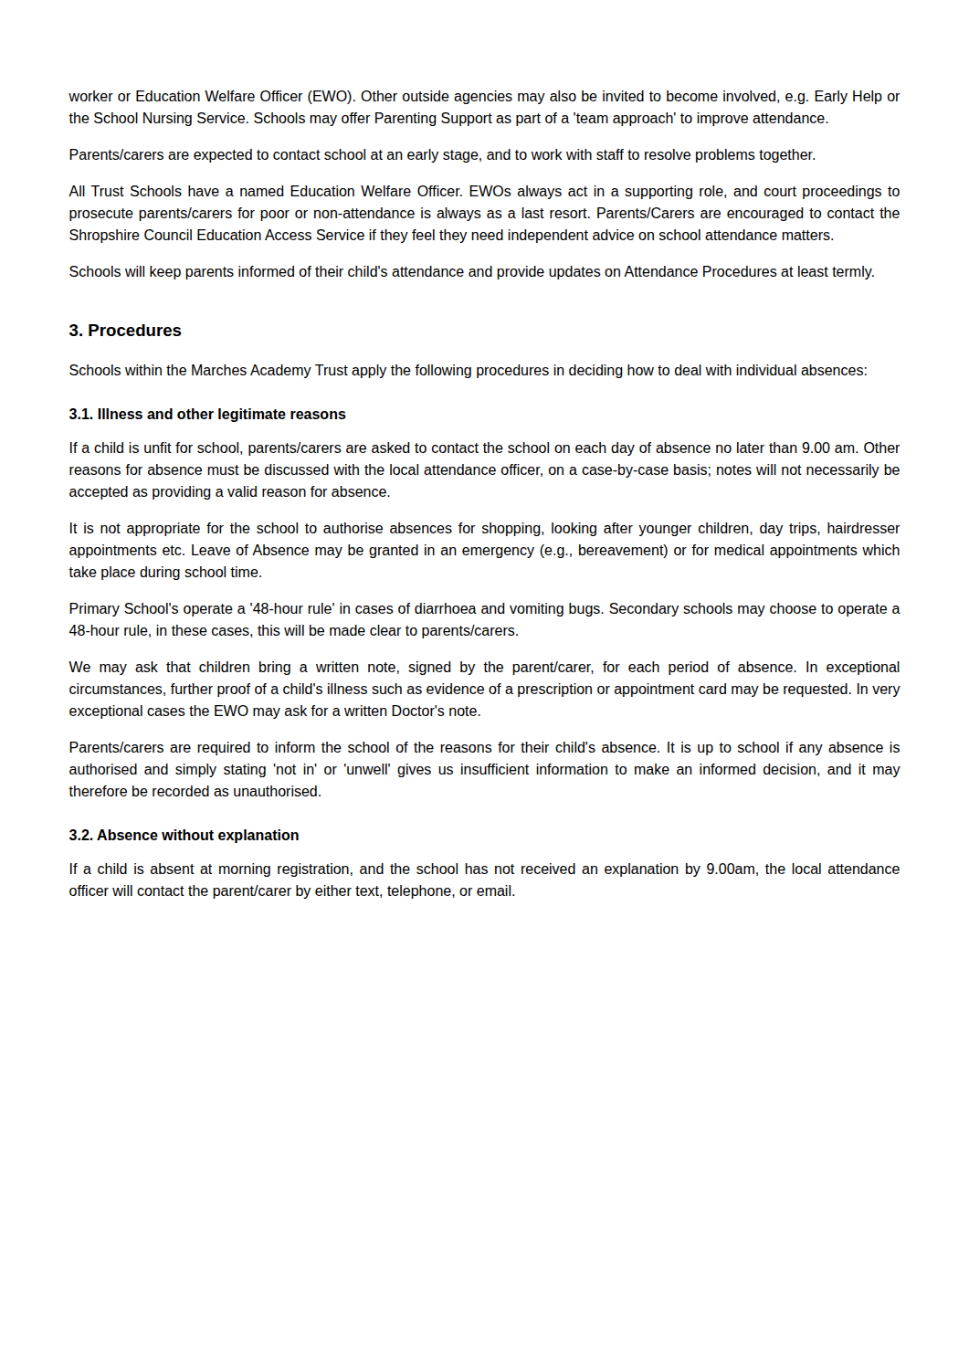worker or Education Welfare Officer (EWO). Other outside agencies may also be invited to become involved, e.g. Early Help or the School Nursing Service. Schools may offer Parenting Support as part of a 'team approach' to improve attendance.
Parents/carers are expected to contact school at an early stage, and to work with staff to resolve problems together.
All Trust Schools have a named Education Welfare Officer. EWOs always act in a supporting role, and court proceedings to prosecute parents/carers for poor or non-attendance is always as a last resort. Parents/Carers are encouraged to contact the Shropshire Council Education Access Service if they feel they need independent advice on school attendance matters.
Schools will keep parents informed of their child's attendance and provide updates on Attendance Procedures at least termly.
3. Procedures
Schools within the Marches Academy Trust apply the following procedures in deciding how to deal with individual absences:
3.1. Illness and other legitimate reasons
If a child is unfit for school, parents/carers are asked to contact the school on each day of absence no later than 9.00 am. Other reasons for absence must be discussed with the local attendance officer, on a case-by-case basis; notes will not necessarily be accepted as providing a valid reason for absence.
It is not appropriate for the school to authorise absences for shopping, looking after younger children, day trips, hairdresser appointments etc. Leave of Absence may be granted in an emergency (e.g., bereavement) or for medical appointments which take place during school time.
Primary School's operate a '48-hour rule' in cases of diarrhoea and vomiting bugs. Secondary schools may choose to operate a 48-hour rule, in these cases, this will be made clear to parents/carers.
We may ask that children bring a written note, signed by the parent/carer, for each period of absence. In exceptional circumstances, further proof of a child's illness such as evidence of a prescription or appointment card may be requested. In very exceptional cases the EWO may ask for a written Doctor's note.
Parents/carers are required to inform the school of the reasons for their child's absence. It is up to school if any absence is authorised and simply stating 'not in' or 'unwell' gives us insufficient information to make an informed decision, and it may therefore be recorded as unauthorised.
3.2. Absence without explanation
If a child is absent at morning registration, and the school has not received an explanation by 9.00am, the local attendance officer will contact the parent/carer by either text, telephone, or email.